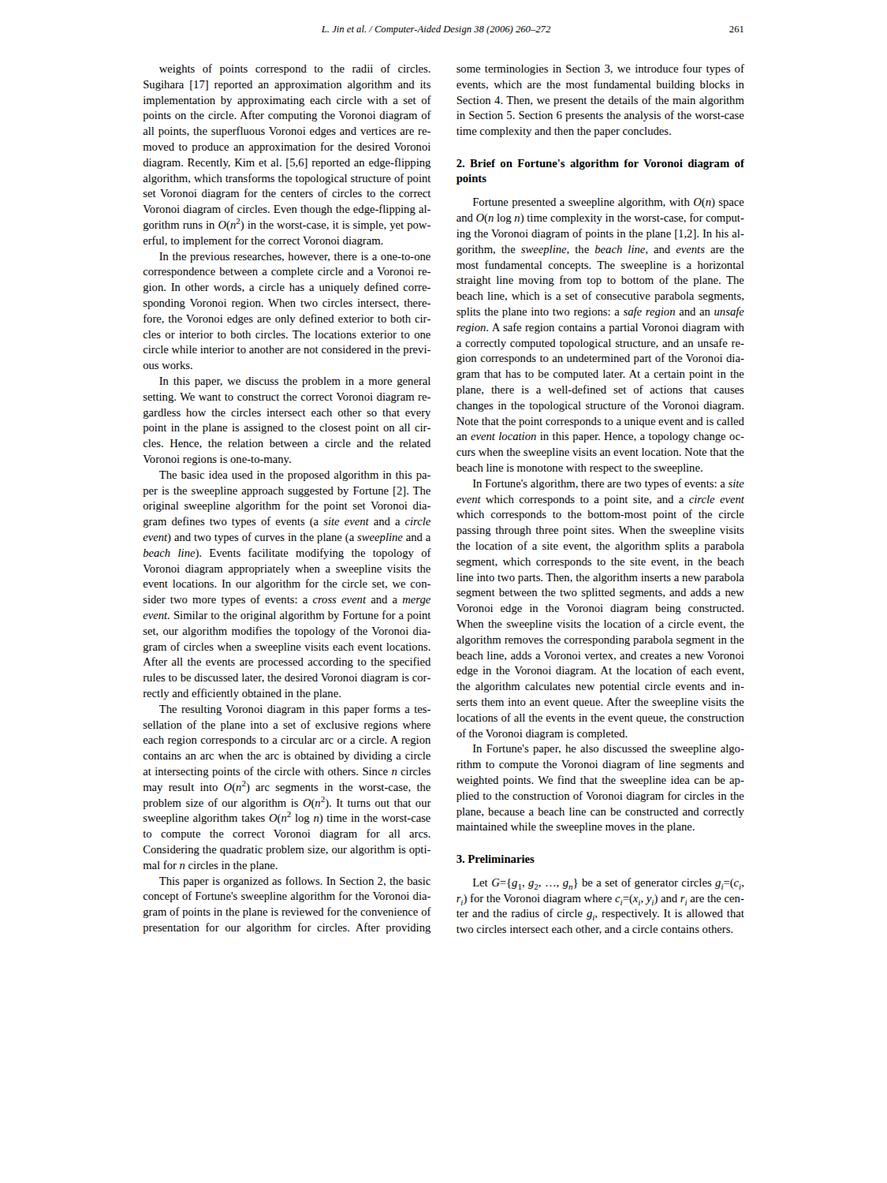L. Jin et al. / Computer-Aided Design 38 (2006) 260–272 261
weights of points correspond to the radii of circles. Sugihara [17] reported an approximation algorithm and its implementation by approximating each circle with a set of points on the circle. After computing the Voronoi diagram of all points, the superfluous Voronoi edges and vertices are removed to produce an approximation for the desired Voronoi diagram. Recently, Kim et al. [5,6] reported an edge-flipping algorithm, which transforms the topological structure of point set Voronoi diagram for the centers of circles to the correct Voronoi diagram of circles. Even though the edge-flipping algorithm runs in O(n2) in the worst-case, it is simple, yet powerful, to implement for the correct Voronoi diagram.
In the previous researches, however, there is a one-to-one correspondence between a complete circle and a Voronoi region. In other words, a circle has a uniquely defined corresponding Voronoi region. When two circles intersect, therefore, the Voronoi edges are only defined exterior to both circles or interior to both circles. The locations exterior to one circle while interior to another are not considered in the previous works.
In this paper, we discuss the problem in a more general setting. We want to construct the correct Voronoi diagram regardless how the circles intersect each other so that every point in the plane is assigned to the closest point on all circles. Hence, the relation between a circle and the related Voronoi regions is one-to-many.
The basic idea used in the proposed algorithm in this paper is the sweepline approach suggested by Fortune [2]. The original sweepline algorithm for the point set Voronoi diagram defines two types of events (a site event and a circle event) and two types of curves in the plane (a sweepline and a beach line). Events facilitate modifying the topology of Voronoi diagram appropriately when a sweepline visits the event locations. In our algorithm for the circle set, we consider two more types of events: a cross event and a merge event. Similar to the original algorithm by Fortune for a point set, our algorithm modifies the topology of the Voronoi diagram of circles when a sweepline visits each event locations. After all the events are processed according to the specified rules to be discussed later, the desired Voronoi diagram is correctly and efficiently obtained in the plane.
The resulting Voronoi diagram in this paper forms a tessellation of the plane into a set of exclusive regions where each region corresponds to a circular arc or a circle. A region contains an arc when the arc is obtained by dividing a circle at intersecting points of the circle with others. Since n circles may result into O(n2) arc segments in the worst-case, the problem size of our algorithm is O(n2). It turns out that our sweepline algorithm takes O(n2 log n) time in the worst-case to compute the correct Voronoi diagram for all arcs. Considering the quadratic problem size, our algorithm is optimal for n circles in the plane.
This paper is organized as follows. In Section 2, the basic concept of Fortune's sweepline algorithm for the Voronoi diagram of points in the plane is reviewed for the convenience of presentation for our algorithm for circles. After providing some terminologies in Section 3, we introduce four types of events, which are the most fundamental building blocks in Section 4. Then, we present the details of the main algorithm in Section 5. Section 6 presents the analysis of the worst-case time complexity and then the paper concludes.
2. Brief on Fortune's algorithm for Voronoi diagram of points
Fortune presented a sweepline algorithm, with O(n) space and O(n log n) time complexity in the worst-case, for computing the Voronoi diagram of points in the plane [1,2]. In his algorithm, the sweepline, the beach line, and events are the most fundamental concepts. The sweepline is a horizontal straight line moving from top to bottom of the plane. The beach line, which is a set of consecutive parabola segments, splits the plane into two regions: a safe region and an unsafe region. A safe region contains a partial Voronoi diagram with a correctly computed topological structure, and an unsafe region corresponds to an undetermined part of the Voronoi diagram that has to be computed later. At a certain point in the plane, there is a well-defined set of actions that causes changes in the topological structure of the Voronoi diagram. Note that the point corresponds to a unique event and is called an event location in this paper. Hence, a topology change occurs when the sweepline visits an event location. Note that the beach line is monotone with respect to the sweepline.
In Fortune's algorithm, there are two types of events: a site event which corresponds to a point site, and a circle event which corresponds to the bottom-most point of the circle passing through three point sites. When the sweepline visits the location of a site event, the algorithm splits a parabola segment, which corresponds to the site event, in the beach line into two parts. Then, the algorithm inserts a new parabola segment between the two splitted segments, and adds a new Voronoi edge in the Voronoi diagram being constructed. When the sweepline visits the location of a circle event, the algorithm removes the corresponding parabola segment in the beach line, adds a Voronoi vertex, and creates a new Voronoi edge in the Voronoi diagram. At the location of each event, the algorithm calculates new potential circle events and inserts them into an event queue. After the sweepline visits the locations of all the events in the event queue, the construction of the Voronoi diagram is completed.
In Fortune's paper, he also discussed the sweepline algorithm to compute the Voronoi diagram of line segments and weighted points. We find that the sweepline idea can be applied to the construction of Voronoi diagram for circles in the plane, because a beach line can be constructed and correctly maintained while the sweepline moves in the plane.
3. Preliminaries
Let G={g1, g2, …, gn} be a set of generator circles gi=(ci, ri) for the Voronoi diagram where ci=(xi, yi) and ri are the center and the radius of circle gi, respectively. It is allowed that two circles intersect each other, and a circle contains others.